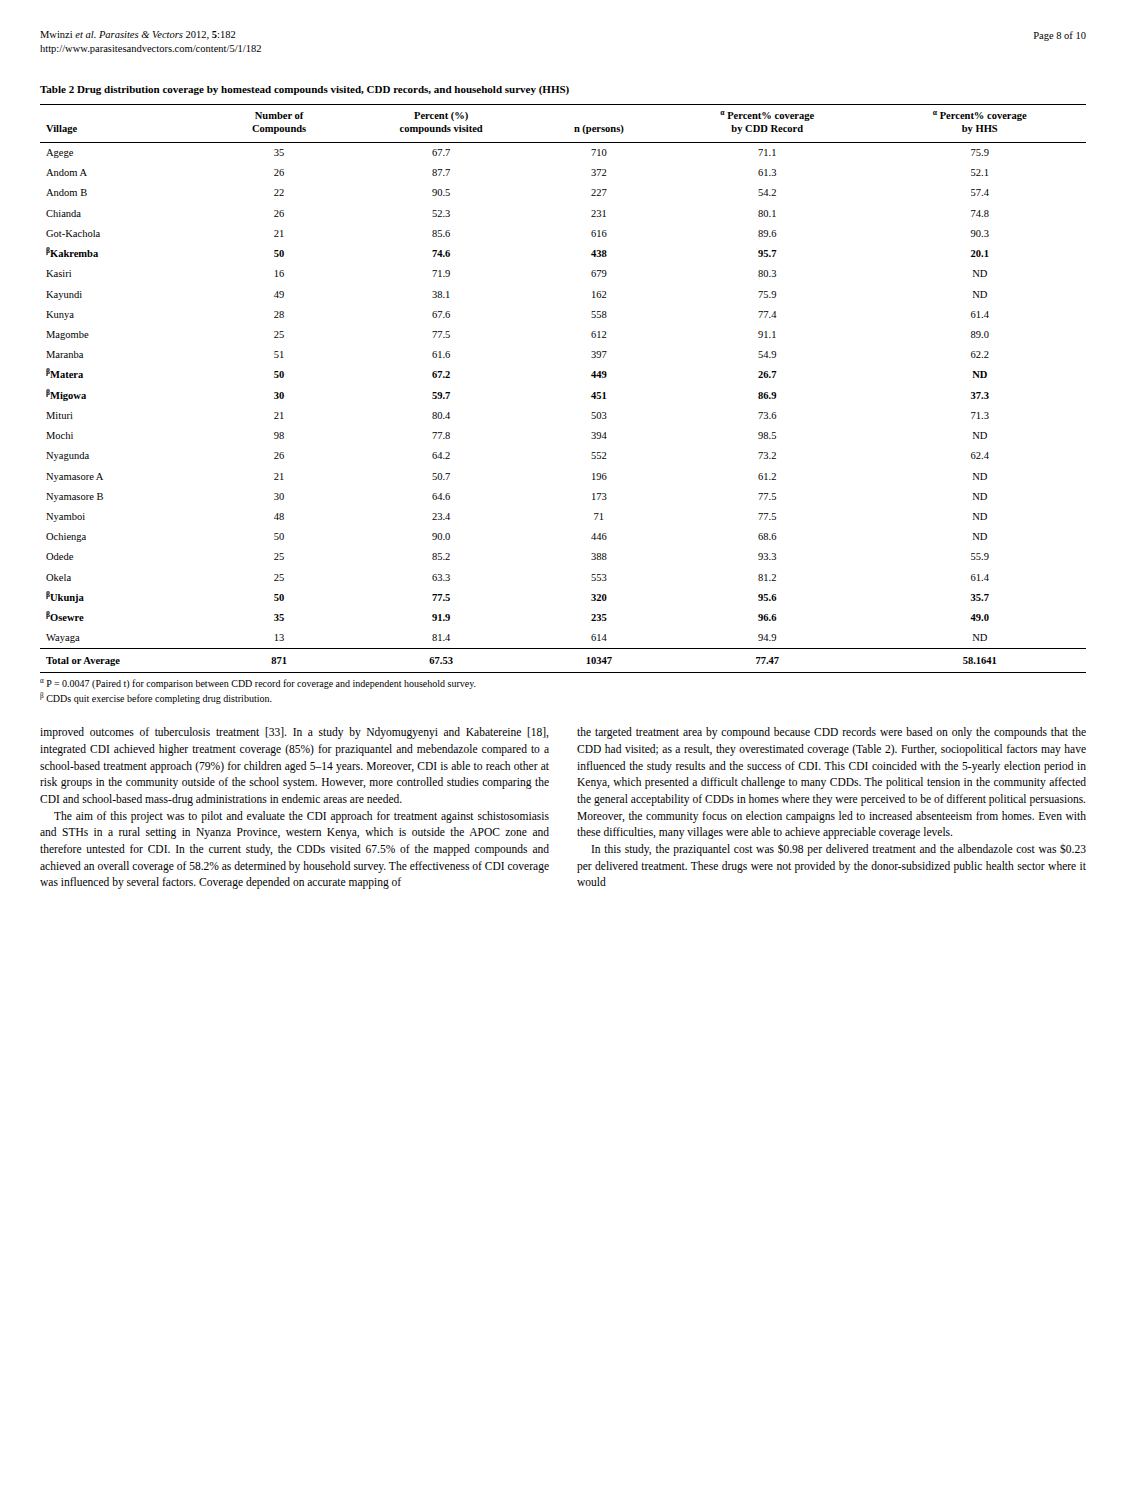Mwinzi et al. Parasites & Vectors 2012, 5:182
http://www.parasitesandvectors.com/content/5/1/182
Page 8 of 10
Table 2 Drug distribution coverage by homestead compounds visited, CDD records, and household survey (HHS)
| Village | Number of Compounds | Percent (%) compounds visited | n (persons) | α Percent% coverage by CDD Record | α Percent% coverage by HHS |
| --- | --- | --- | --- | --- | --- |
| Agege | 35 | 67.7 | 710 | 71.1 | 75.9 |
| Andom A | 26 | 87.7 | 372 | 61.3 | 52.1 |
| Andom B | 22 | 90.5 | 227 | 54.2 | 57.4 |
| Chianda | 26 | 52.3 | 231 | 80.1 | 74.8 |
| Got-Kachola | 21 | 85.6 | 616 | 89.6 | 90.3 |
| β Kakremba | 50 | 74.6 | 438 | 95.7 | 20.1 |
| Kasiri | 16 | 71.9 | 679 | 80.3 | ND |
| Kayundi | 49 | 38.1 | 162 | 75.9 | ND |
| Kunya | 28 | 67.6 | 558 | 77.4 | 61.4 |
| Magombe | 25 | 77.5 | 612 | 91.1 | 89.0 |
| Maranba | 51 | 61.6 | 397 | 54.9 | 62.2 |
| β Matera | 50 | 67.2 | 449 | 26.7 | ND |
| β Migowa | 30 | 59.7 | 451 | 86.9 | 37.3 |
| Mituri | 21 | 80.4 | 503 | 73.6 | 71.3 |
| Mochi | 98 | 77.8 | 394 | 98.5 | ND |
| Nyagunda | 26 | 64.2 | 552 | 73.2 | 62.4 |
| Nyamasore A | 21 | 50.7 | 196 | 61.2 | ND |
| Nyamasore B | 30 | 64.6 | 173 | 77.5 | ND |
| Nyamboi | 48 | 23.4 | 71 | 77.5 | ND |
| Ochienga | 50 | 90.0 | 446 | 68.6 | ND |
| Odede | 25 | 85.2 | 388 | 93.3 | 55.9 |
| Okela | 25 | 63.3 | 553 | 81.2 | 61.4 |
| β Ukunja | 50 | 77.5 | 320 | 95.6 | 35.7 |
| β Osewre | 35 | 91.9 | 235 | 96.6 | 49.0 |
| Wayaga | 13 | 81.4 | 614 | 94.9 | ND |
| Total or Average | 871 | 67.53 | 10347 | 77.47 | 58.1641 |
α P = 0.0047 (Paired t) for comparison between CDD record for coverage and independent household survey.
β CDDs quit exercise before completing drug distribution.
improved outcomes of tuberculosis treatment [33]. In a study by Ndyomugyenyi and Kabatereine [18], integrated CDI achieved higher treatment coverage (85%) for praziquantel and mebendazole compared to a school-based treatment approach (79%) for children aged 5–14 years. Moreover, CDI is able to reach other at risk groups in the community outside of the school system. However, more controlled studies comparing the CDI and school-based mass-drug administrations in endemic areas are needed.
The aim of this project was to pilot and evaluate the CDI approach for treatment against schistosomiasis and STHs in a rural setting in Nyanza Province, western Kenya, which is outside the APOC zone and therefore untested for CDI. In the current study, the CDDs visited 67.5% of the mapped compounds and achieved an overall coverage of 58.2% as determined by household survey. The effectiveness of CDI coverage was influenced by several factors. Coverage depended on accurate mapping of
the targeted treatment area by compound because CDD records were based on only the compounds that the CDD had visited; as a result, they overestimated coverage (Table 2). Further, sociopolitical factors may have influenced the study results and the success of CDI. This CDI coincided with the 5-yearly election period in Kenya, which presented a difficult challenge to many CDDs. The political tension in the community affected the general acceptability of CDDs in homes where they were perceived to be of different political persuasions. Moreover, the community focus on election campaigns led to increased absenteeism from homes. Even with these difficulties, many villages were able to achieve appreciable coverage levels.
In this study, the praziquantel cost was $0.98 per delivered treatment and the albendazole cost was $0.23 per delivered treatment. These drugs were not provided by the donor-subsidized public health sector where it would